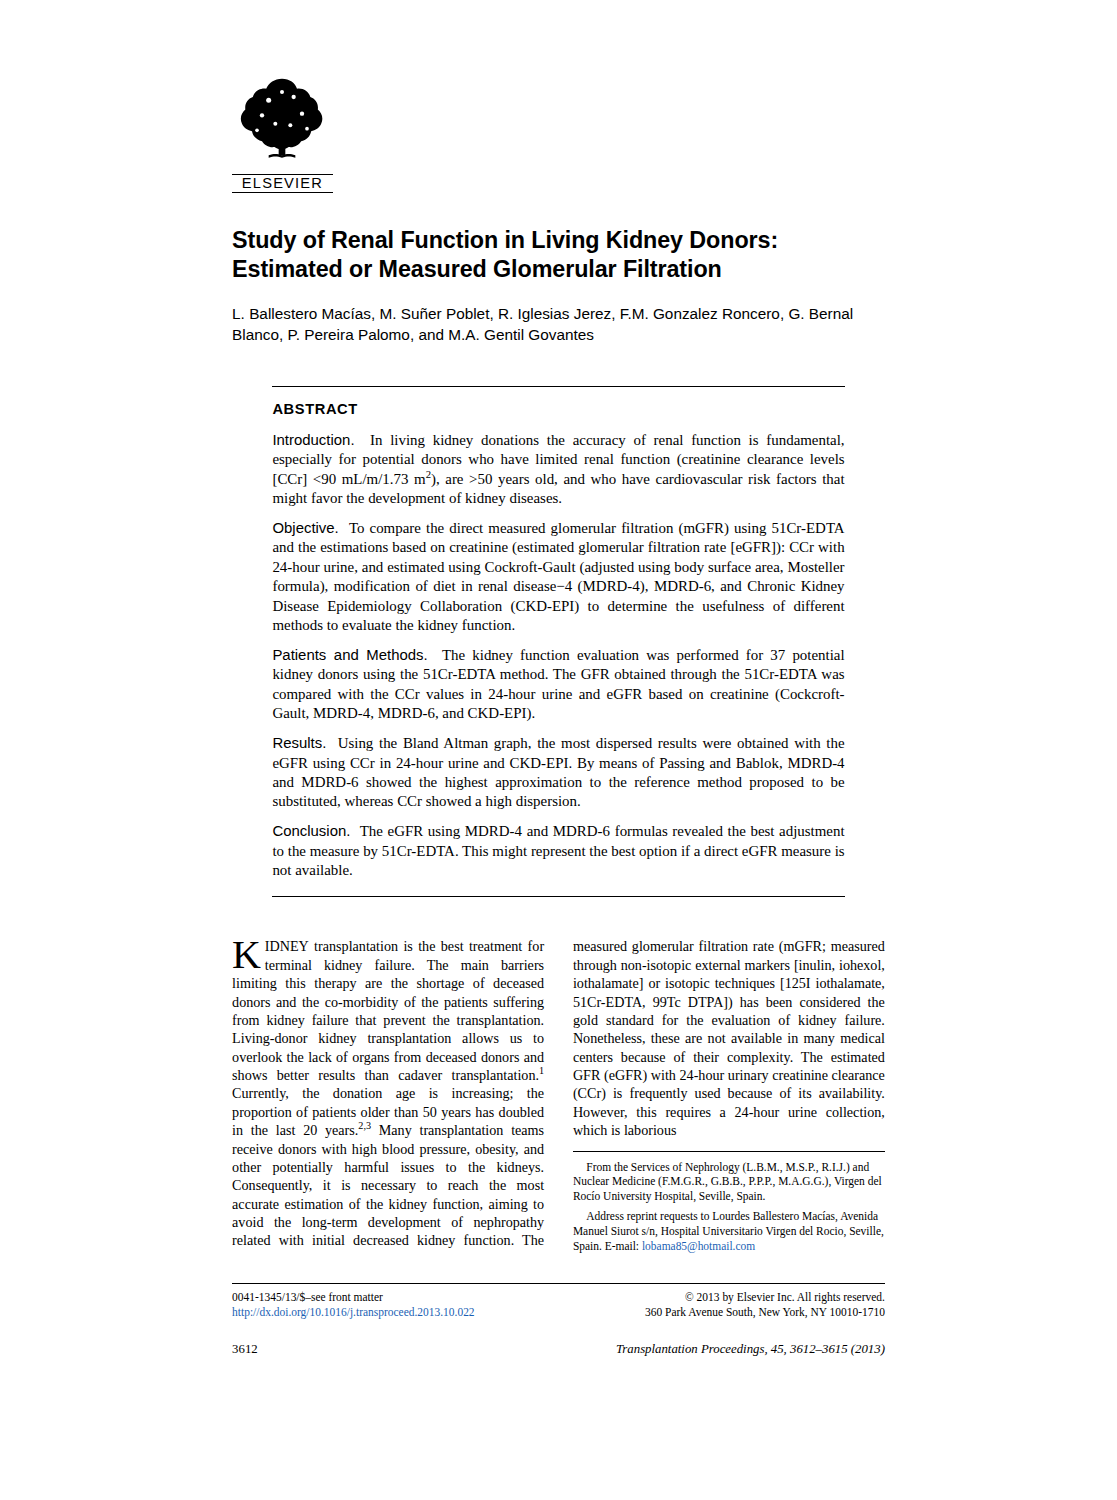ELSEVIER
Study of Renal Function in Living Kidney Donors: Estimated or Measured Glomerular Filtration
L. Ballestero Macías, M. Suñer Poblet, R. Iglesias Jerez, F.M. Gonzalez Roncero, G. Bernal Blanco, P. Pereira Palomo, and M.A. Gentil Govantes
ABSTRACT
Introduction. In living kidney donations the accuracy of renal function is fundamental, especially for potential donors who have limited renal function (creatinine clearance levels [CCr] <90 mL/m/1.73 m2), are >50 years old, and who have cardiovascular risk factors that might favor the development of kidney diseases.
Objective. To compare the direct measured glomerular filtration (mGFR) using 51Cr-EDTA and the estimations based on creatinine (estimated glomerular filtration rate [eGFR]): CCr with 24-hour urine, and estimated using Cockroft-Gault (adjusted using body surface area, Mosteller formula), modification of diet in renal disease−4 (MDRD-4), MDRD-6, and Chronic Kidney Disease Epidemiology Collaboration (CKD-EPI) to determine the usefulness of different methods to evaluate the kidney function.
Patients and Methods. The kidney function evaluation was performed for 37 potential kidney donors using the 51Cr-EDTA method. The GFR obtained through the 51Cr-EDTA was compared with the CCr values in 24-hour urine and eGFR based on creatinine (Cockcroft-Gault, MDRD-4, MDRD-6, and CKD-EPI).
Results. Using the Bland Altman graph, the most dispersed results were obtained with the eGFR using CCr in 24-hour urine and CKD-EPI. By means of Passing and Bablok, MDRD-4 and MDRD-6 showed the highest approximation to the reference method proposed to be substituted, whereas CCr showed a high dispersion.
Conclusion. The eGFR using MDRD-4 and MDRD-6 formulas revealed the best adjustment to the measure by 51Cr-EDTA. This might represent the best option if a direct eGFR measure is not available.
KIDNEY transplantation is the best treatment for terminal kidney failure. The main barriers limiting this therapy are the shortage of deceased donors and the co-morbidity of the patients suffering from kidney failure that prevent the transplantation. Living-donor kidney transplantation allows us to overlook the lack of organs from deceased donors and shows better results than cadaver transplantation.1 Currently, the donation age is increasing; the proportion of patients older than 50 years has doubled in the last 20 years.2,3 Many transplantation teams receive donors with high blood pressure, obesity, and other potentially harmful issues to the kidneys. Consequently, it is necessary to reach the most accurate estimation of the kidney function, aiming to avoid the long-term development of nephropathy related with initial decreased kidney function. The measured glomerular filtration rate (mGFR; measured through non-isotopic external markers [inulin, iohexol, iothalamate] or isotopic techniques [125I iothalamate, 51Cr-EDTA, 99Tc DTPA]) has been considered the gold standard for the evaluation of kidney failure. Nonetheless, these are not available in many medical centers because of their complexity. The estimated GFR (eGFR) with 24-hour urinary creatinine clearance (CCr) is frequently used because of its availability. However, this requires a 24-hour urine collection, which is laborious
From the Services of Nephrology (L.B.M., M.S.P., R.I.J.) and Nuclear Medicine (F.M.G.R., G.B.B., P.P.P., M.A.G.G.), Virgen del Rocío University Hospital, Seville, Spain.
Address reprint requests to Lourdes Ballestero Macías, Avenida Manuel Siurot s/n, Hospital Universitario Virgen del Rocio, Seville, Spain. E-mail: lobama85@hotmail.com
0041-1345/13/$–see front matter
http://dx.doi.org/10.1016/j.transproceed.2013.10.022
© 2013 by Elsevier Inc. All rights reserved.
360 Park Avenue South, New York, NY 10010-1710
3612
Transplantation Proceedings, 45, 3612–3615 (2013)